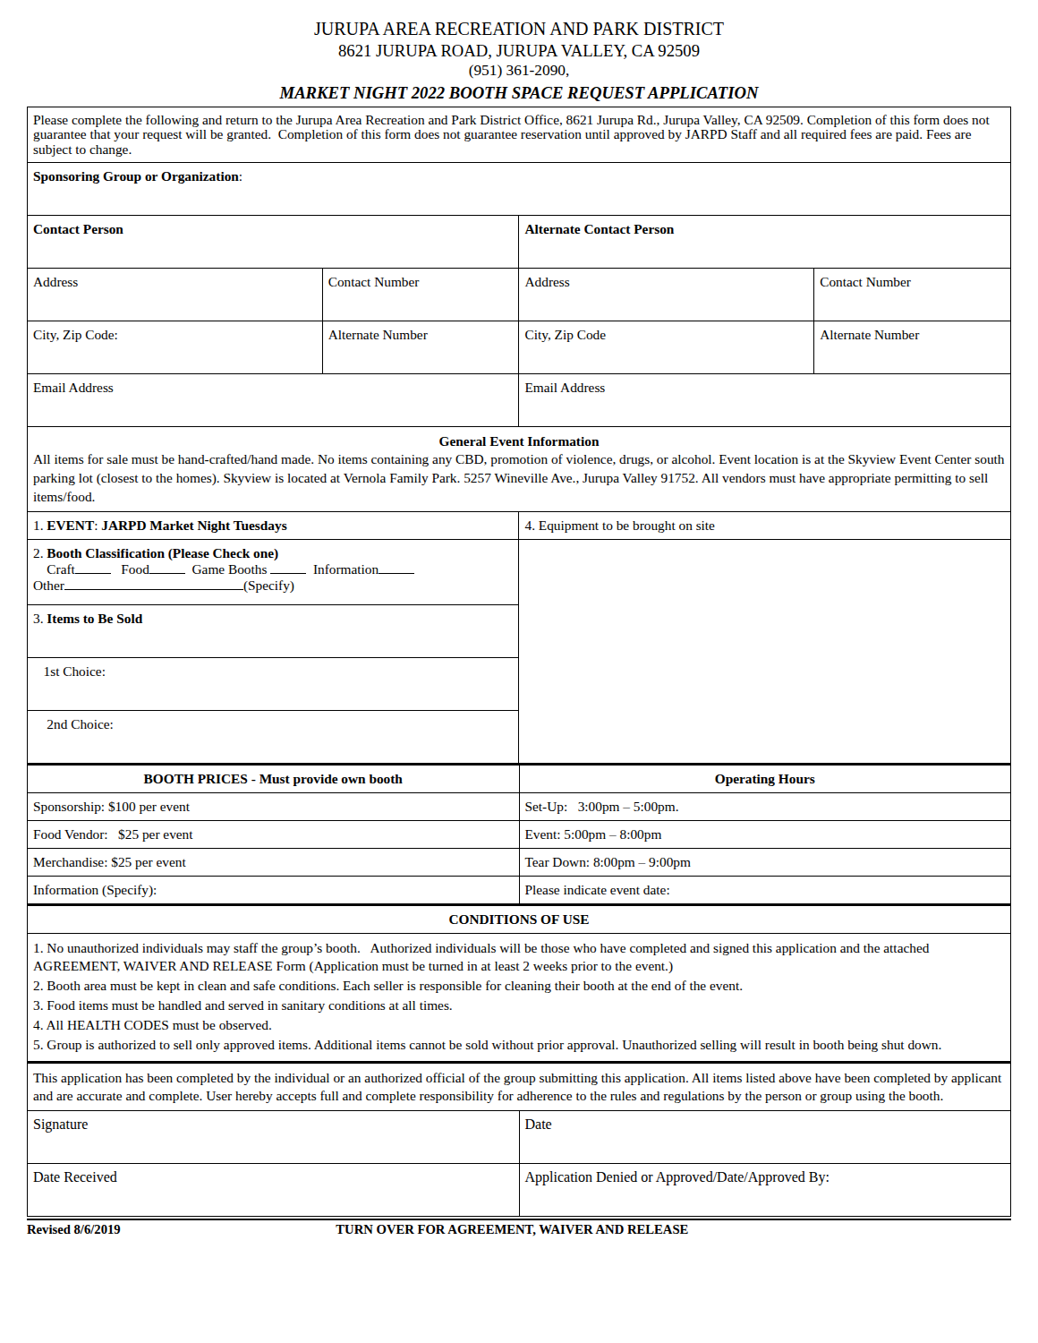JURUPA AREA RECREATION AND PARK DISTRICT
8621 JURUPA ROAD, JURUPA VALLEY, CA 92509
(951) 361-2090,
MARKET NIGHT 2022 BOOTH SPACE REQUEST APPLICATION
| Please complete the following and return to the Jurupa Area Recreation and Park District Office, 8621 Jurupa Rd., Jurupa Valley, CA 92509. Completion of this form does not guarantee that your request will be granted. Completion of this form does not guarantee reservation until approved by JARPD Staff and all required fees are paid. Fees are subject to change. |
| Sponsoring Group or Organization : |
| Contact Person | Alternate Contact Person |
| Address | Contact Number | Address | Contact Number |
| City, Zip Code: | Alternate Number | City, Zip Code | Alternate Number |
| Email Address | Email Address |
| General Event Information All items for sale must be hand-crafted/hand made. No items containing any CBD, promotion of violence, drugs, or alcohol. Event location is at the Skyview Event Center south parking lot (closest to the homes). Skyview is located at Vernola Family Park. 5257 Wineville Ave., Jurupa Valley 91752. All vendors must have appropriate permitting to sell items/food. |
| 1. EVENT : JARPD Market Night Tuesdays | 4. Equipment to be brought on site |
| 2. Booth Classification (Please Check one) Craft Food Game Booths Information Other (Specify) | |
| 3. Items to Be Sold |
| 1st Choice: |
| 2nd Choice: |
| BOOTH PRICES - Must provide own booth | Operating Hours |
| Sponsorship: $100 per event | Set-Up: 3:00pm – 5:00pm. |
| Food Vendor: $25 per event | Event: 5:00pm – 8:00pm |
| Merchandise: $25 per event | Tear Down: 8:00pm – 9:00pm |
| Information (Specify): | Please indicate event date: |
| CONDITIONS OF USE |
| 1. No unauthorized individuals may staff the group’s booth. Authorized individuals will be those who have completed and signed this application and the attached AGREEMENT, WAIVER AND RELEASE Form (Application must be turned in at least 2 weeks prior to the event.) 2. Booth area must be kept in clean and safe conditions. Each seller is responsible for cleaning their booth at the end of the event. 3. Food items must be handled and served in sanitary conditions at all times. 4. All HEALTH CODES must be observed. 5. Group is authorized to sell only approved items. Additional items cannot be sold without prior approval. Unauthorized selling will result in booth being shut down. |
| This application has been completed by the individual or an authorized official of the group submitting this application. All items listed above have been completed by applicant and are accurate and complete. User hereby accepts full and complete responsibility for adherence to the rules and regulations by the person or group using the booth. |
| Signature | Date |
| Date Received | Application Denied or Approved/Date/Approved By: |
Revised 8/6/2019
TURN OVER FOR AGREEMENT, WAIVER AND RELEASE